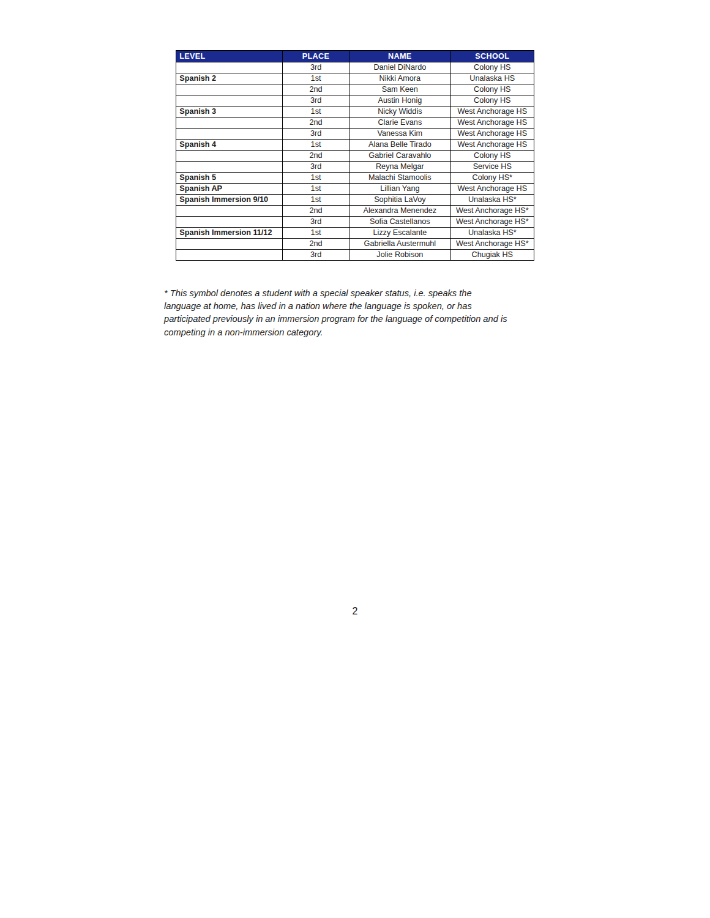| LEVEL | PLACE | NAME | SCHOOL |
| --- | --- | --- | --- |
| | 3rd | Daniel DiNardo | Colony HS |
| Spanish 2 | 1st | Nikki Amora | Unalaska HS |
| | 2nd | Sam Keen | Colony HS |
| | 3rd | Austin Honig | Colony HS |
| Spanish 3 | 1st | Nicky Widdis | West Anchorage HS |
| | 2nd | Clarie Evans | West Anchorage HS |
| | 3rd | Vanessa Kim | West Anchorage HS |
| Spanish 4 | 1st | Alana Belle Tirado | West Anchorage HS |
| | 2nd | Gabriel Caravahlo | Colony HS |
| | 3rd | Reyna Melgar | Service HS |
| Spanish 5 | 1st | Malachi Stamoolis | Colony HS* |
| Spanish AP | 1st | Lillian Yang | West Anchorage HS |
| Spanish Immersion 9/10 | 1st | Sophitia LaVoy | Unalaska HS* |
| | 2nd | Alexandra Menendez | West Anchorage HS* |
| | 3rd | Sofia Castellanos | West Anchorage HS* |
| Spanish Immersion 11/12 | 1st | Lizzy Escalante | Unalaska HS* |
| | 2nd | Gabriella Austermuhl | West Anchorage HS* |
| | 3rd | Jolie Robison | Chugiak HS |
* This symbol denotes a student with a special speaker status, i.e. speaks the language at home, has lived in a nation where the language is spoken, or has participated previously in an immersion program for the language of competition and is competing in a non-immersion category.
2